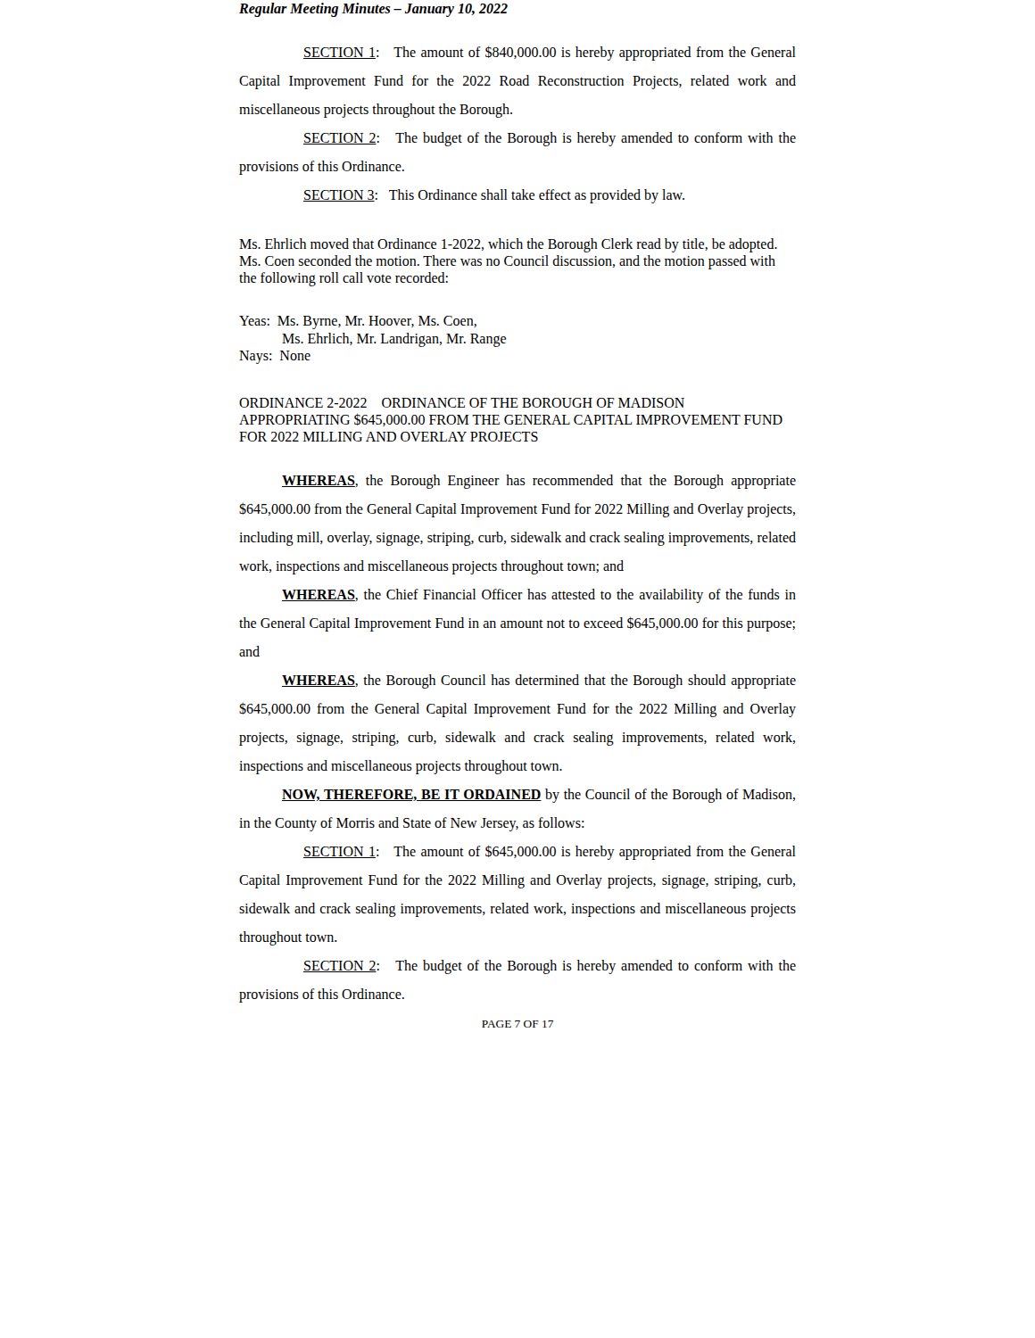Regular Meeting Minutes – January 10, 2022
SECTION 1: The amount of $840,000.00 is hereby appropriated from the General Capital Improvement Fund for the 2022 Road Reconstruction Projects, related work and miscellaneous projects throughout the Borough.
SECTION 2: The budget of the Borough is hereby amended to conform with the provisions of this Ordinance.
SECTION 3: This Ordinance shall take effect as provided by law.
Ms. Ehrlich moved that Ordinance 1-2022, which the Borough Clerk read by title, be adopted. Ms. Coen seconded the motion. There was no Council discussion, and the motion passed with the following roll call vote recorded:
Yeas: Ms. Byrne, Mr. Hoover, Ms. Coen,
Ms. Ehrlich, Mr. Landrigan, Mr. Range
Nays: None
ORDINANCE 2-2022 ORDINANCE OF THE BOROUGH OF MADISON APPROPRIATING $645,000.00 FROM THE GENERAL CAPITAL IMPROVEMENT FUND FOR 2022 MILLING AND OVERLAY PROJECTS
WHEREAS, the Borough Engineer has recommended that the Borough appropriate $645,000.00 from the General Capital Improvement Fund for 2022 Milling and Overlay projects, including mill, overlay, signage, striping, curb, sidewalk and crack sealing improvements, related work, inspections and miscellaneous projects throughout town; and
WHEREAS, the Chief Financial Officer has attested to the availability of the funds in the General Capital Improvement Fund in an amount not to exceed $645,000.00 for this purpose; and
WHEREAS, the Borough Council has determined that the Borough should appropriate $645,000.00 from the General Capital Improvement Fund for the 2022 Milling and Overlay projects, signage, striping, curb, sidewalk and crack sealing improvements, related work, inspections and miscellaneous projects throughout town.
NOW, THEREFORE, BE IT ORDAINED by the Council of the Borough of Madison, in the County of Morris and State of New Jersey, as follows:
SECTION 1: The amount of $645,000.00 is hereby appropriated from the General Capital Improvement Fund for the 2022 Milling and Overlay projects, signage, striping, curb, sidewalk and crack sealing improvements, related work, inspections and miscellaneous projects throughout town.
SECTION 2: The budget of the Borough is hereby amended to conform with the provisions of this Ordinance.
PAGE 7 OF 17